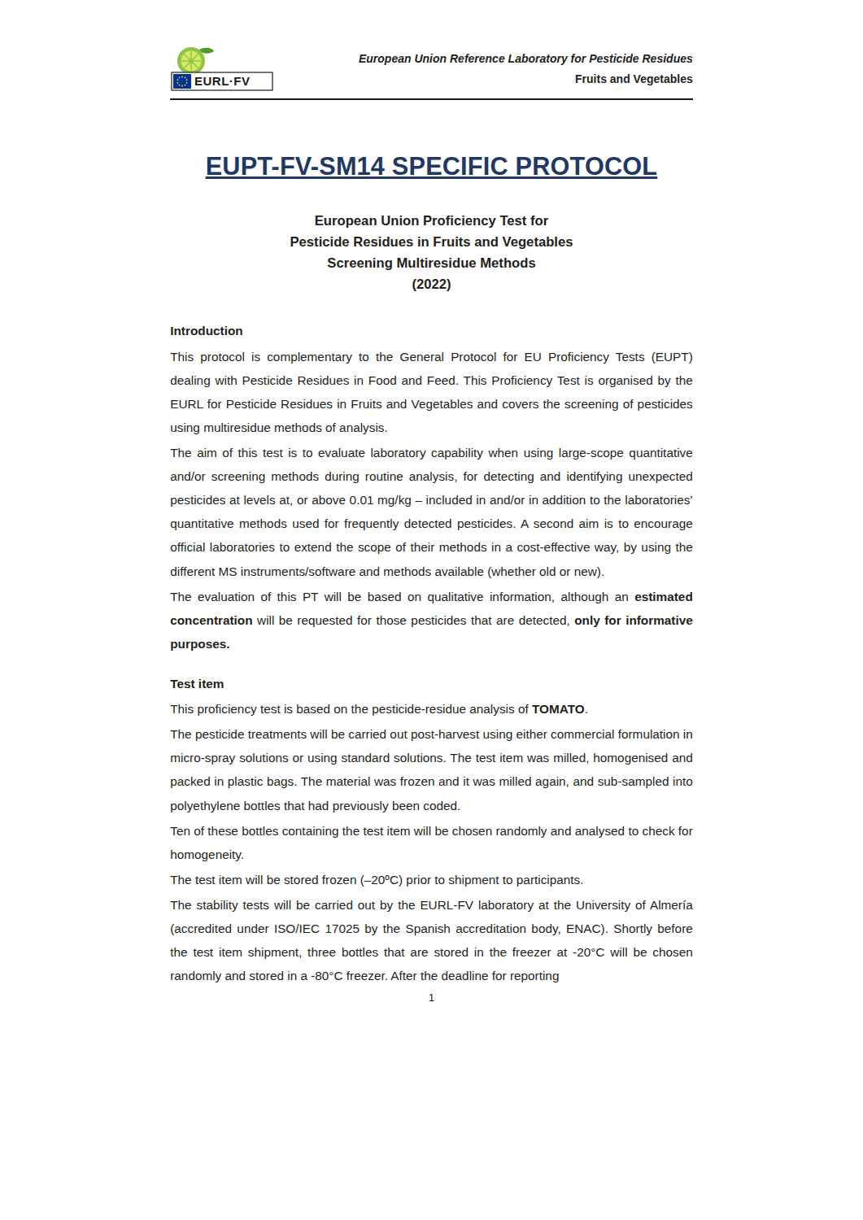EURL·FV
European Union Reference Laboratory for Pesticide Residues
Fruits and Vegetables
EUPT-FV-SM14 SPECIFIC PROTOCOL
European Union Proficiency Test for
Pesticide Residues in Fruits and Vegetables
Screening Multiresidue Methods
(2022)
Introduction
This protocol is complementary to the General Protocol for EU Proficiency Tests (EUPT) dealing with Pesticide Residues in Food and Feed. This Proficiency Test is organised by the EURL for Pesticide Residues in Fruits and Vegetables and covers the screening of pesticides using multiresidue methods of analysis.
The aim of this test is to evaluate laboratory capability when using large-scope quantitative and/or screening methods during routine analysis, for detecting and identifying unexpected pesticides at levels at, or above 0.01 mg/kg – included in and/or in addition to the laboratories’ quantitative methods used for frequently detected pesticides. A second aim is to encourage official laboratories to extend the scope of their methods in a cost-effective way, by using the different MS instruments/software and methods available (whether old or new).
The evaluation of this PT will be based on qualitative information, although an estimated concentration will be requested for those pesticides that are detected, only for informative purposes.
Test item
This proficiency test is based on the pesticide-residue analysis of TOMATO.
The pesticide treatments will be carried out post-harvest using either commercial formulation in micro-spray solutions or using standard solutions. The test item was milled, homogenised and packed in plastic bags. The material was frozen and it was milled again, and sub-sampled into polyethylene bottles that had previously been coded.
Ten of these bottles containing the test item will be chosen randomly and analysed to check for homogeneity.
The test item will be stored frozen (–20ºC) prior to shipment to participants.
The stability tests will be carried out by the EURL-FV laboratory at the University of Almería (accredited under ISO/IEC 17025 by the Spanish accreditation body, ENAC). Shortly before the test item shipment, three bottles that are stored in the freezer at -20°C will be chosen randomly and stored in a -80°C freezer. After the deadline for reporting
1